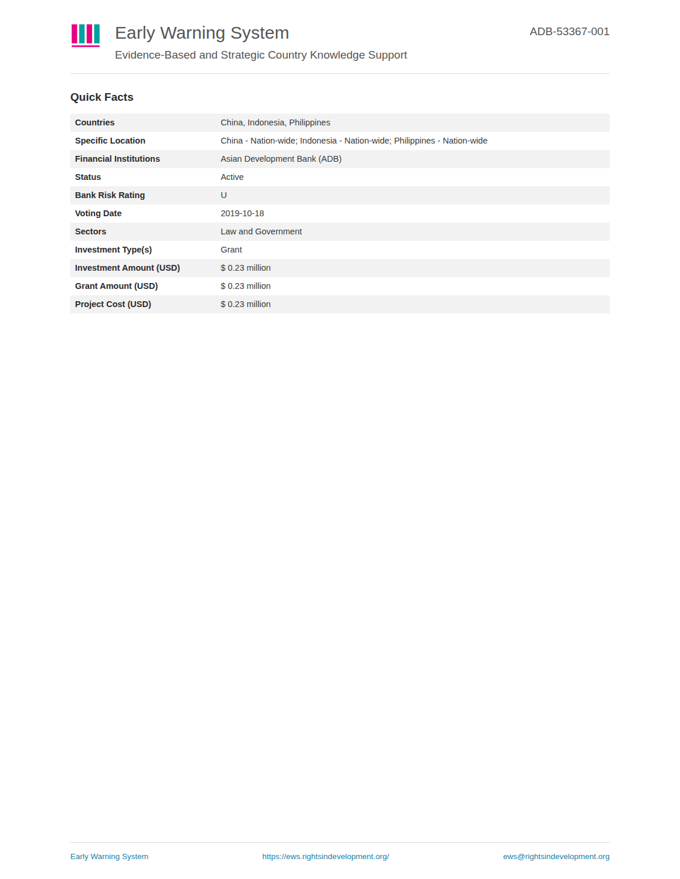Early Warning System
Evidence-Based and Strategic Country Knowledge Support
ADB-53367-001
Quick Facts
| Countries | China, Indonesia, Philippines |
| Specific Location | China - Nation-wide; Indonesia - Nation-wide; Philippines - Nation-wide |
| Financial Institutions | Asian Development Bank (ADB) |
| Status | Active |
| Bank Risk Rating | U |
| Voting Date | 2019-10-18 |
| Sectors | Law and Government |
| Investment Type(s) | Grant |
| Investment Amount (USD) | $ 0.23 million |
| Grant Amount (USD) | $ 0.23 million |
| Project Cost (USD) | $ 0.23 million |
Early Warning System https://ews.rightsindevelopment.org/ ews@rightsindevelopment.org